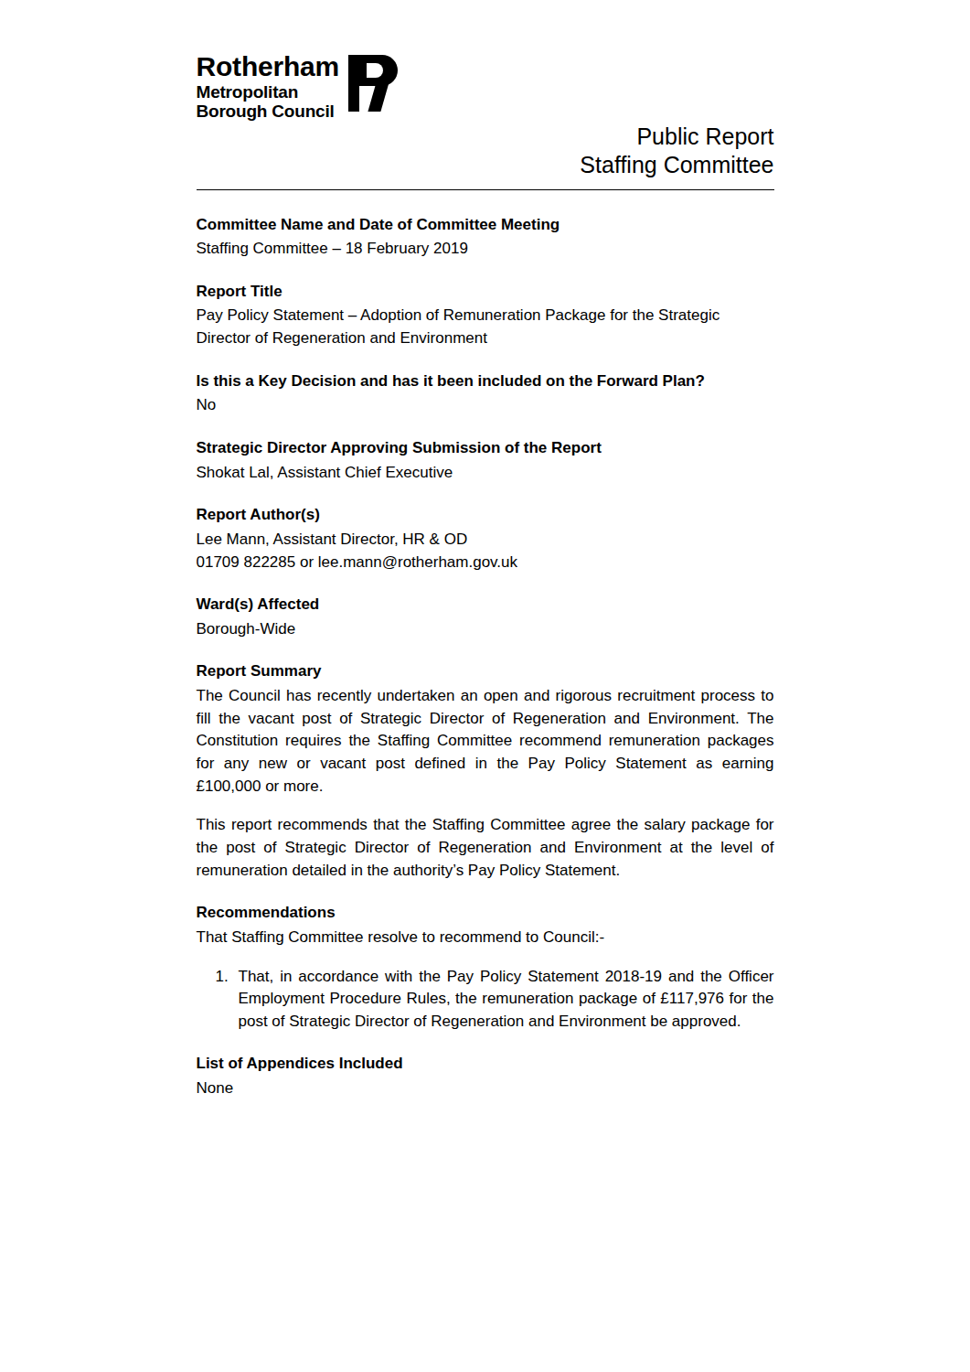Rotherham Metropolitan Borough Council
Public Report
Staffing Committee
Committee Name and Date of Committee Meeting
Staffing Committee – 18 February 2019
Report Title
Pay Policy Statement – Adoption of Remuneration Package for the Strategic Director of Regeneration and Environment
Is this a Key Decision and has it been included on the Forward Plan?
No
Strategic Director Approving Submission of the Report
Shokat Lal, Assistant Chief Executive
Report Author(s)
Lee Mann, Assistant Director, HR & OD
01709 822285 or lee.mann@rotherham.gov.uk
Ward(s) Affected
Borough-Wide
Report Summary
The Council has recently undertaken an open and rigorous recruitment process to fill the vacant post of Strategic Director of Regeneration and Environment. The Constitution requires the Staffing Committee recommend remuneration packages for any new or vacant post defined in the Pay Policy Statement as earning £100,000 or more.
This report recommends that the Staffing Committee agree the salary package for the post of Strategic Director of Regeneration and Environment at the level of remuneration detailed in the authority’s Pay Policy Statement.
Recommendations
That Staffing Committee resolve to recommend to Council:-
That, in accordance with the Pay Policy Statement 2018-19 and the Officer Employment Procedure Rules, the remuneration package of £117,976 for the post of Strategic Director of Regeneration and Environment be approved.
List of Appendices Included
None